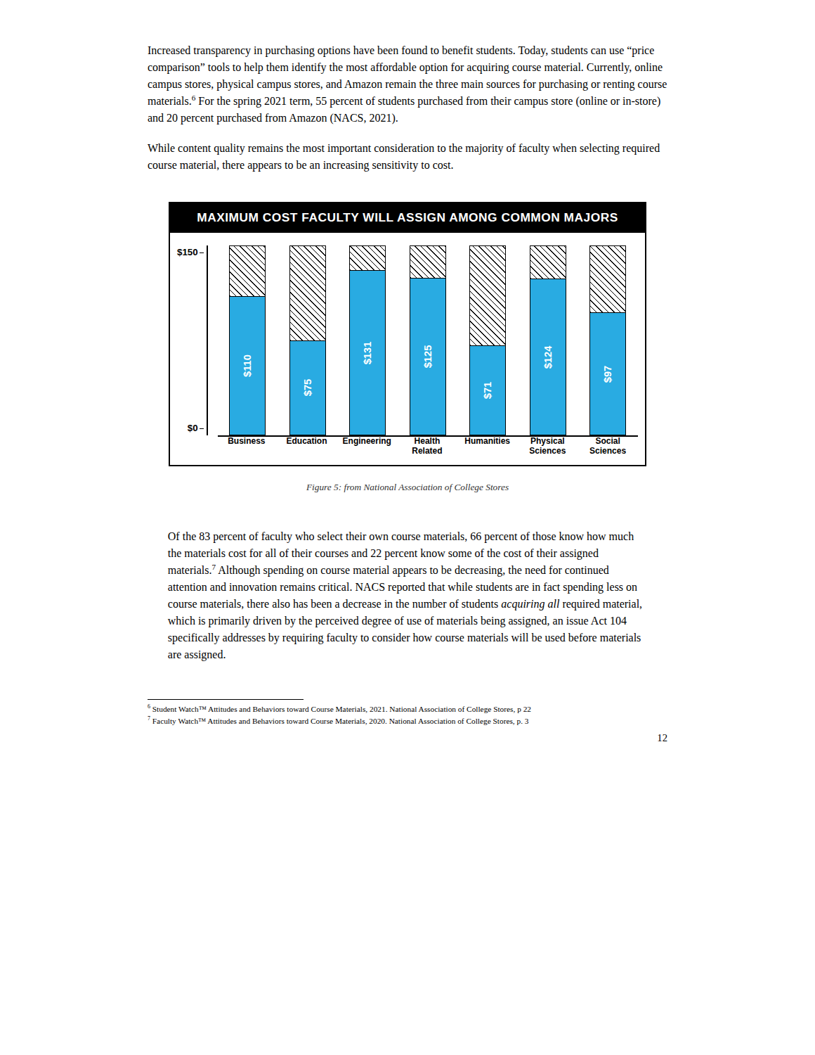Increased transparency in purchasing options have been found to benefit students. Today, students can use “price comparison” tools to help them identify the most affordable option for acquiring course material. Currently, online campus stores, physical campus stores, and Amazon remain the three main sources for purchasing or renting course materials.6 For the spring 2021 term, 55 percent of students purchased from their campus store (online or in-store) and 20 percent purchased from Amazon (NACS, 2021).
While content quality remains the most important consideration to the majority of faculty when selecting required course material, there appears to be an increasing sensitivity to cost.
MAXIMUM COST FACULTY WILL ASSIGN AMONG COMMON MAJORS
$150 $0
$110
$75
$131
$125
$71
$124
$97
Business
Education
Engineering
Health
Related
Humanities
Physical
Sciences
Social
Sciences
Figure 5: from National Association of College Stores
Of the 83 percent of faculty who select their own course materials, 66 percent of those know how much the materials cost for all of their courses and 22 percent know some of the cost of their assigned materials.7 Although spending on course material appears to be decreasing, the need for continued attention and innovation remains critical. NACS reported that while students are in fact spending less on course materials, there also has been a decrease in the number of students acquiring all required material, which is primarily driven by the perceived degree of use of materials being assigned, an issue Act 104 specifically addresses by requiring faculty to consider how course materials will be used before materials are assigned.
6 Student Watch™ Attitudes and Behaviors toward Course Materials, 2021. National Association of College Stores, p 22
7 Faculty Watch™ Attitudes and Behaviors toward Course Materials, 2020. National Association of College Stores, p. 3
12